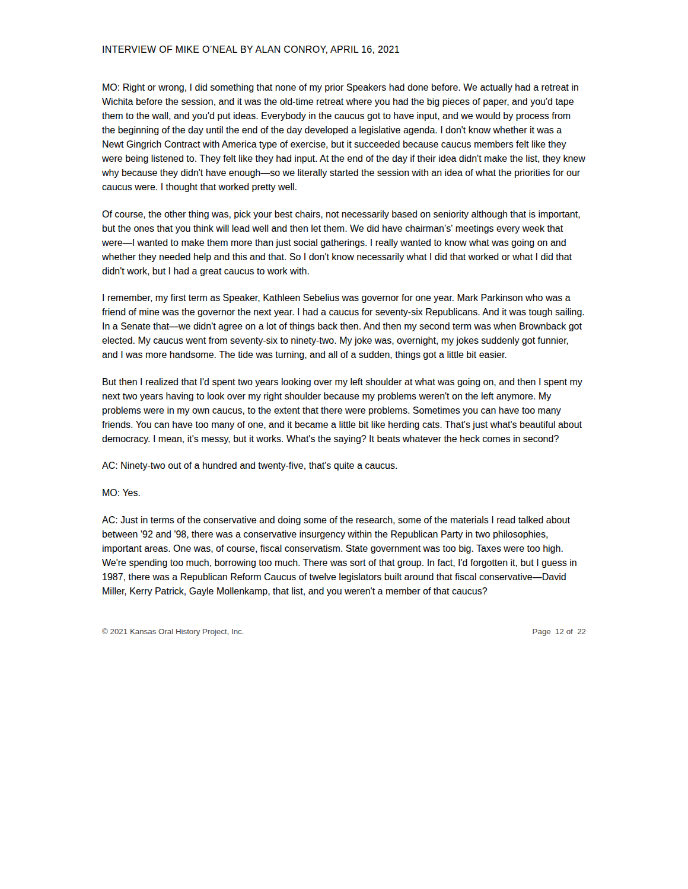Interview of Mike O’Neal by Alan Conroy, April 16, 2021
MO: Right or wrong, I did something that none of my prior Speakers had done before. We actually had a retreat in Wichita before the session, and it was the old-time retreat where you had the big pieces of paper, and you'd tape them to the wall, and you'd put ideas. Everybody in the caucus got to have input, and we would by process from the beginning of the day until the end of the day developed a legislative agenda. I don't know whether it was a Newt Gingrich Contract with America type of exercise, but it succeeded because caucus members felt like they were being listened to. They felt like they had input. At the end of the day if their idea didn't make the list, they knew why because they didn't have enough—so we literally started the session with an idea of what the priorities for our caucus were. I thought that worked pretty well.
Of course, the other thing was, pick your best chairs, not necessarily based on seniority although that is important, but the ones that you think will lead well and then let them. We did have chairman’s' meetings every week that were—I wanted to make them more than just social gatherings. I really wanted to know what was going on and whether they needed help and this and that. So I don't know necessarily what I did that worked or what I did that didn't work, but I had a great caucus to work with.
I remember, my first term as Speaker, Kathleen Sebelius was governor for one year. Mark Parkinson who was a friend of mine was the governor the next year. I had a caucus for seventy-six Republicans. And it was tough sailing. In a Senate that—we didn't agree on a lot of things back then. And then my second term was when Brownback got elected. My caucus went from seventy-six to ninety-two. My joke was, overnight, my jokes suddenly got funnier, and I was more handsome. The tide was turning, and all of a sudden, things got a little bit easier.
But then I realized that I'd spent two years looking over my left shoulder at what was going on, and then I spent my next two years having to look over my right shoulder because my problems weren't on the left anymore. My problems were in my own caucus, to the extent that there were problems. Sometimes you can have too many friends. You can have too many of one, and it became a little bit like herding cats. That's just what's beautiful about democracy. I mean, it's messy, but it works. What's the saying? It beats whatever the heck comes in second?
AC: Ninety-two out of a hundred and twenty-five, that's quite a caucus.
MO: Yes.
AC: Just in terms of the conservative and doing some of the research, some of the materials I read talked about between '92 and '98, there was a conservative insurgency within the Republican Party in two philosophies, important areas. One was, of course, fiscal conservatism. State government was too big. Taxes were too high. We're spending too much, borrowing too much. There was sort of that group. In fact, I'd forgotten it, but I guess in 1987, there was a Republican Reform Caucus of twelve legislators built around that fiscal conservative—David Miller, Kerry Patrick, Gayle Mollenkamp, that list, and you weren't a member of that caucus?
© 2021 Kansas Oral History Project, Inc. Page 12 of 22